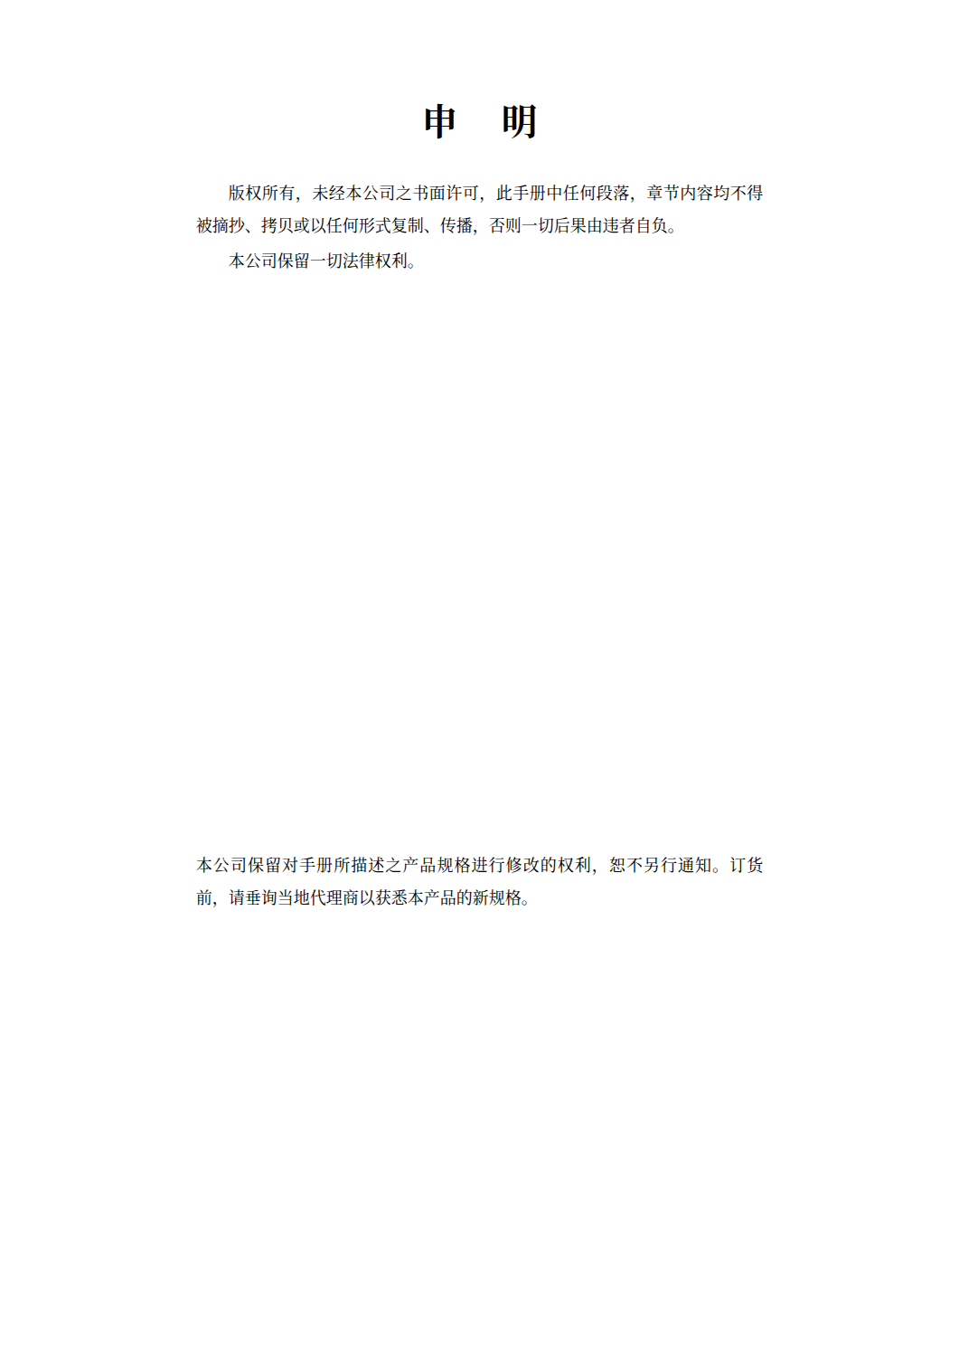申明
版权所有，未经本公司之书面许可，此手册中任何段落，章节内容均不得被摘抄、拷贝或以任何形式复制、传播，否则一切后果由违者自负。
本公司保留一切法律权利。
本公司保留对手册所描述之产品规格进行修改的权利，恕不另行通知。订货前，请垂询当地代理商以获悉本产品的新规格。